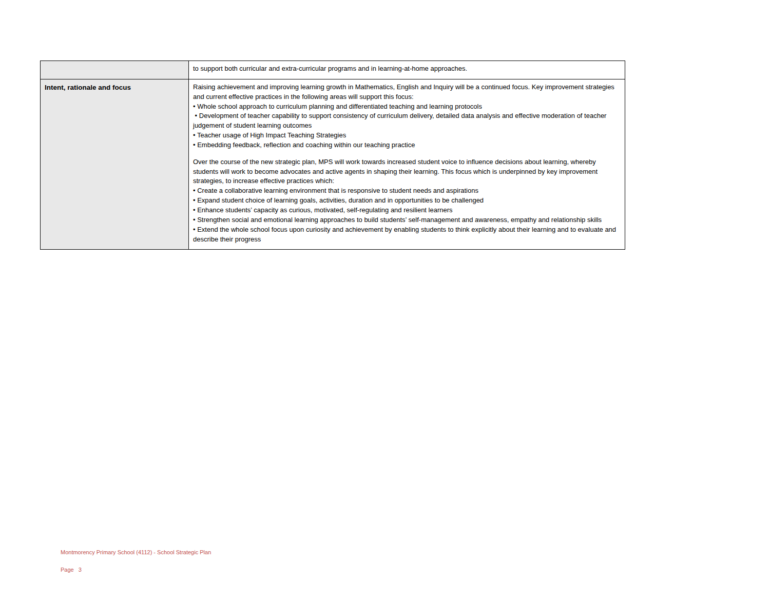| | to support both curricular and extra-curricular programs and in learning-at-home approaches. |
| Intent, rationale and focus | Raising achievement and improving learning growth in Mathematics, English and Inquiry will be a continued focus. Key improvement strategies and current effective practices in the following areas will support this focus: • Whole school approach to curriculum planning and differentiated teaching and learning protocols • Development of teacher capability to support consistency of curriculum delivery, detailed data analysis and effective moderation of teacher judgement of student learning outcomes • Teacher usage of High Impact Teaching Strategies • Embedding feedback, reflection and coaching within our teaching practice Over the course of the new strategic plan, MPS will work towards increased student voice to influence decisions about learning, whereby students will work to become advocates and active agents in shaping their learning. This focus which is underpinned by key improvement strategies, to increase effective practices which: • Create a collaborative learning environment that is responsive to student needs and aspirations • Expand student choice of learning goals, activities, duration and in opportunities to be challenged • Enhance students’ capacity as curious, motivated, self-regulating and resilient learners • Strengthen social and emotional learning approaches to build students’ self-management and awareness, empathy and relationship skills • Extend the whole school focus upon curiosity and achievement by enabling students to think explicitly about their learning and to evaluate and describe their progress |
Montmorency Primary School (4112) - School Strategic Plan
Page 3